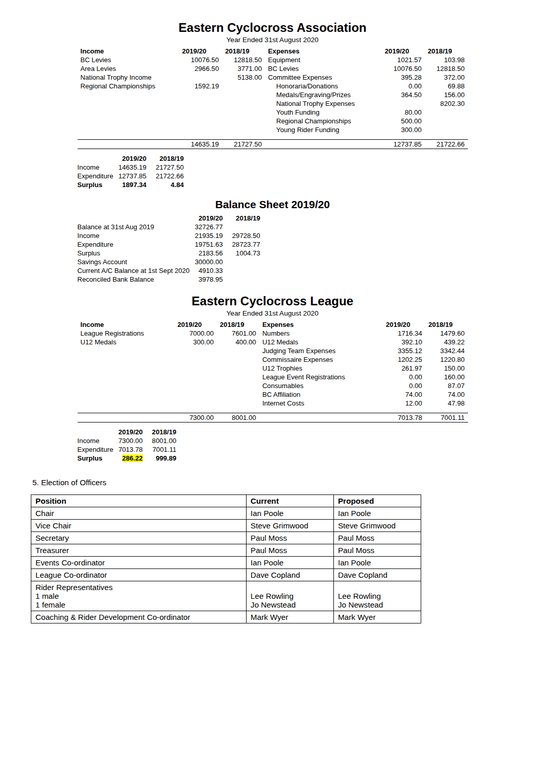Eastern Cyclocross Association
Year Ended 31st August 2020
| Income | 2019/20 | 2018/19 | Expenses | 2019/20 | 2018/19 |
| --- | --- | --- | --- | --- | --- |
| BC Levies | 10076.50 | 12818.50 | Equipment | 1021.57 | 103.98 |
| Area Levies | 2966.50 | 3771.00 | BC Levies | 10076.50 | 12818.50 |
| National Trophy Income | | 5138.00 | Committee Expenses | 395.28 | 372.00 |
| Regional Championships | 1592.19 | | Honoraria/Donations | 0.00 | 69.88 |
| | | | Medals/Engraving/Prizes | 364.50 | 156.00 |
| | | | National Trophy Expenses | | 8202.30 |
| | | | Youth Funding | 80.00 | |
| | | | Regional Championships | 500.00 | |
| | | | Young Rider Funding | 300.00 | |
| | 14635.19 | 21727.50 | | 12737.85 | 21722.66 |
| | 2019/20 | 2018/19 |
| Income | 14635.19 | 21727.50 |
| Expenditure | 12737.85 | 21722.66 |
| Surplus | 1897.34 | 4.84 |
Balance Sheet 2019/20
| | 2019/20 | 2018/19 |
| Balance at 31st Aug 2019 | 32726.77 | |
| Income | 21935.19 | 29728.50 |
| Expenditure | 19751.63 | 28723.77 |
| Surplus | 2183.56 | 1004.73 |
| Savings Account | 30000.00 | |
| Current A/C Balance at 1st Sept 2020 | 4910.33 | |
| Reconciled Bank Balance | 3978.95 | |
Eastern Cyclocross League
Year Ended 31st August 2020
| Income | 2019/20 | 2018/19 | Expenses | 2019/20 | 2018/19 |
| --- | --- | --- | --- | --- | --- |
| League Registrations | 7000.00 | 7601.00 | Numbers | 1716.34 | 1479.60 |
| U12 Medals | 300.00 | 400.00 | U12 Medals | 392.10 | 439.22 |
| | | | Judging Team Expenses | 3355.12 | 3342.44 |
| | | | Commissaire Expenses | 1202.25 | 1220.80 |
| | | | U12 Trophies | 261.97 | 150.00 |
| | | | League Event Registrations | 0.00 | 160.00 |
| | | | Consumables | 0.00 | 87.07 |
| | | | BC Affiliation | 74.00 | 74.00 |
| | | | Internet Costs | 12.00 | 47.98 |
| | 7300.00 | 8001.00 | | 7013.78 | 7001.11 |
| | 2019/20 | 2018/19 |
| Income | 7300.00 | 8001.00 |
| Expenditure | 7013.78 | 7001.11 |
| Surplus | 286.22 | 999.89 |
Election of Officers
| Position | Current | Proposed |
| --- | --- | --- |
| Chair | Ian Poole | Ian Poole |
| Vice Chair | Steve Grimwood | Steve Grimwood |
| Secretary | Paul Moss | Paul Moss |
| Treasurer | Paul Moss | Paul Moss |
| Events Co-ordinator | Ian Poole | Ian Poole |
| League Co-ordinator | Dave Copland | Dave Copland |
| Rider Representatives 1 male 1 female | Lee Rowling Jo Newstead | Lee Rowling Jo Newstead |
| Coaching & Rider Development Co-ordinator | Mark Wyer | Mark Wyer |